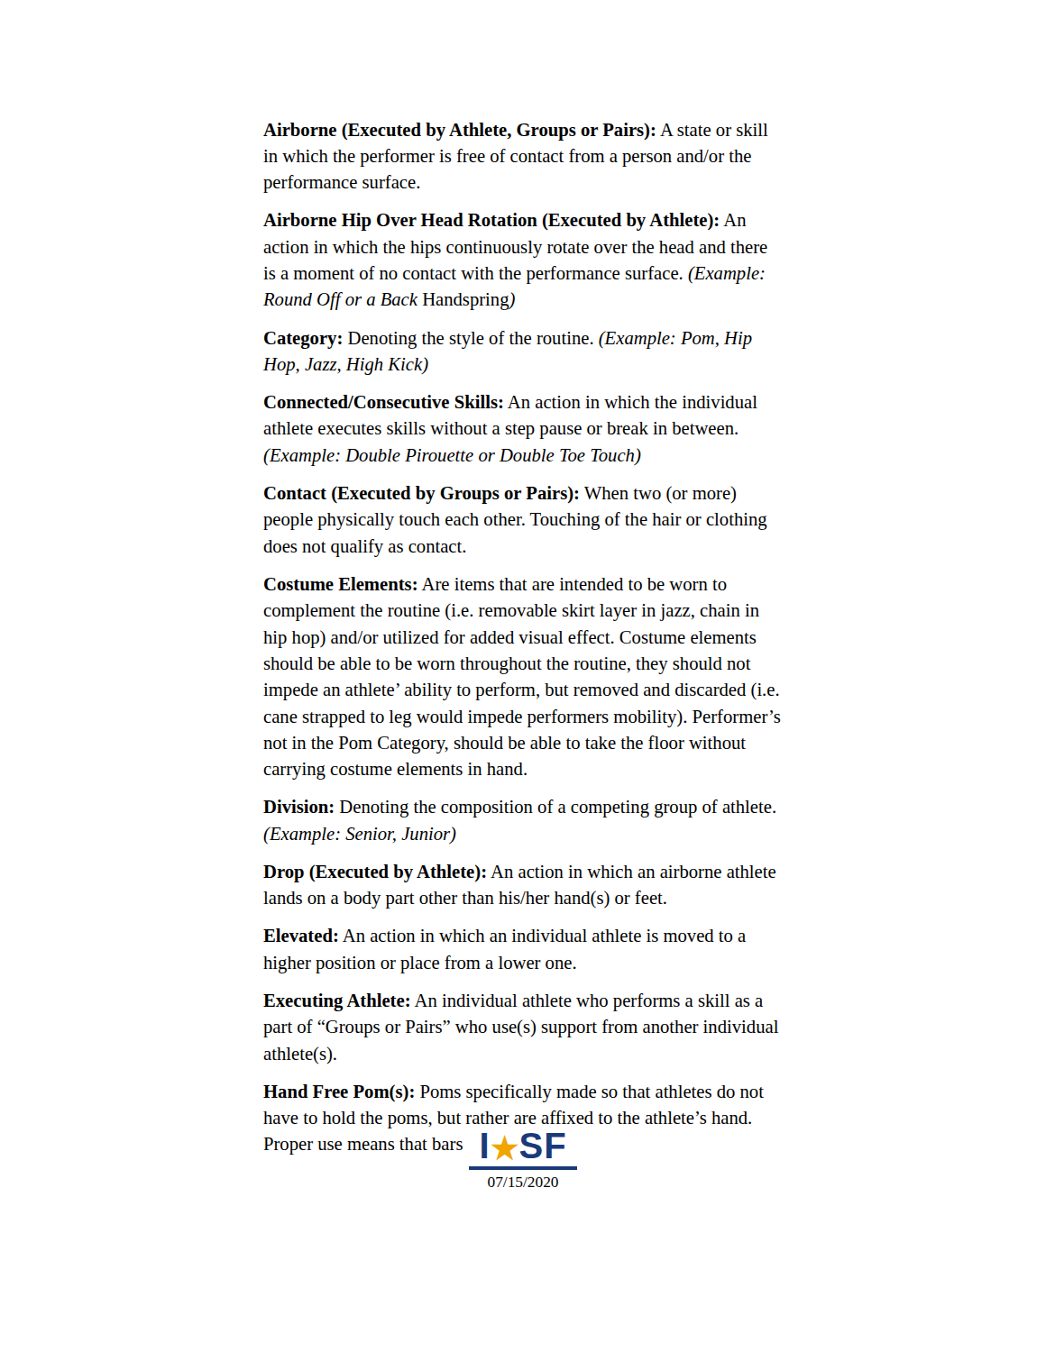Airborne (Executed by Athlete, Groups or Pairs): A state or skill in which the performer is free of contact from a person and/or the performance surface.
Airborne Hip Over Head Rotation (Executed by Athlete): An action in which the hips continuously rotate over the head and there is a moment of no contact with the performance surface. (Example: Round Off or a Back Handspring)
Category: Denoting the style of the routine. (Example: Pom, Hip Hop, Jazz, High Kick)
Connected/Consecutive Skills: An action in which the individual athlete executes skills without a step pause or break in between. (Example: Double Pirouette or Double Toe Touch)
Contact (Executed by Groups or Pairs): When two (or more) people physically touch each other. Touching of the hair or clothing does not qualify as contact.
Costume Elements: Are items that are intended to be worn to complement the routine (i.e. removable skirt layer in jazz, chain in hip hop) and/or utilized for added visual effect. Costume elements should be able to be worn throughout the routine, they should not impede an athlete’ ability to perform, but removed and discarded (i.e. cane strapped to leg would impede performers mobility). Performer’s not in the Pom Category, should be able to take the floor without carrying costume elements in hand.
Division: Denoting the composition of a competing group of athlete. (Example: Senior, Junior)
Drop (Executed by Athlete): An action in which an airborne athlete lands on a body part other than his/her hand(s) or feet.
Elevated: An action in which an individual athlete is moved to a higher position or place from a lower one.
Executing Athlete: An individual athlete who performs a skill as a part of “Groups or Pairs” who use(s) support from another individual athlete(s).
Hand Free Pom(s): Poms specifically made so that athletes do not have to hold the poms, but rather are affixed to the athlete’s hand. Proper use means that bars
I★SF
07/15/2020